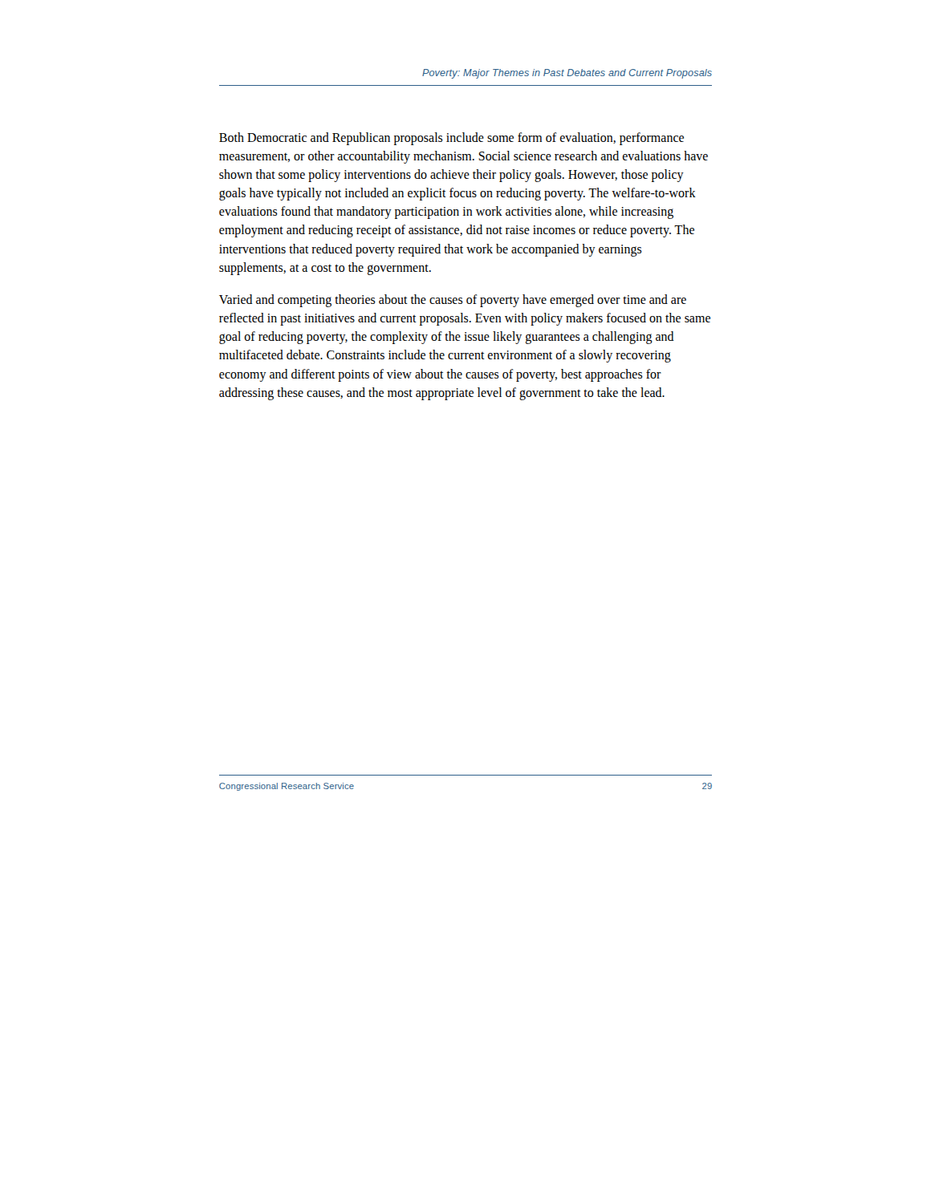Poverty: Major Themes in Past Debates and Current Proposals
Both Democratic and Republican proposals include some form of evaluation, performance measurement, or other accountability mechanism. Social science research and evaluations have shown that some policy interventions do achieve their policy goals. However, those policy goals have typically not included an explicit focus on reducing poverty. The welfare-to-work evaluations found that mandatory participation in work activities alone, while increasing employment and reducing receipt of assistance, did not raise incomes or reduce poverty. The interventions that reduced poverty required that work be accompanied by earnings supplements, at a cost to the government.
Varied and competing theories about the causes of poverty have emerged over time and are reflected in past initiatives and current proposals. Even with policy makers focused on the same goal of reducing poverty, the complexity of the issue likely guarantees a challenging and multifaceted debate. Constraints include the current environment of a slowly recovering economy and different points of view about the causes of poverty, best approaches for addressing these causes, and the most appropriate level of government to take the lead.
Congressional Research Service
29